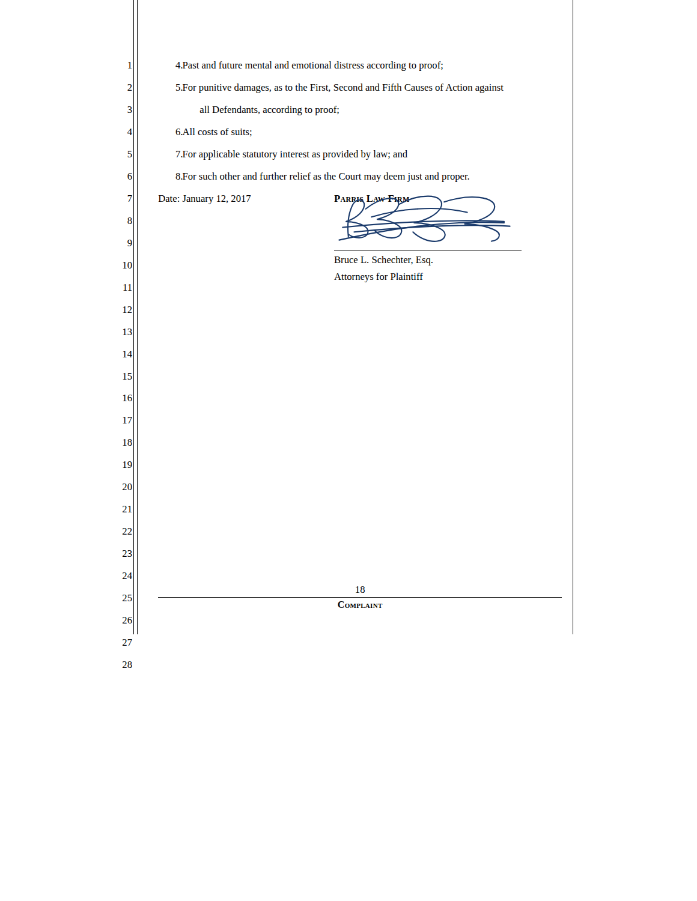1
2
3
4
5
6
7
8
9
10
11
12
13
14
15
16
17
18
19
20
21
22
23
24
25
26
27
28
4.
Past and future mental and emotional distress according to proof;
5.
For punitive damages, as to the First, Second and Fifth Causes of Action against
all Defendants, according to proof;
6.
All costs of suits;
7.
For applicable statutory interest as provided by law; and
8.
For such other and further relief as the Court may deem just and proper.
Date: January 12, 2017
Parris Law Firm
Bruce L. Schechter, Esq.
Attorneys for Plaintiff
18
Complaint